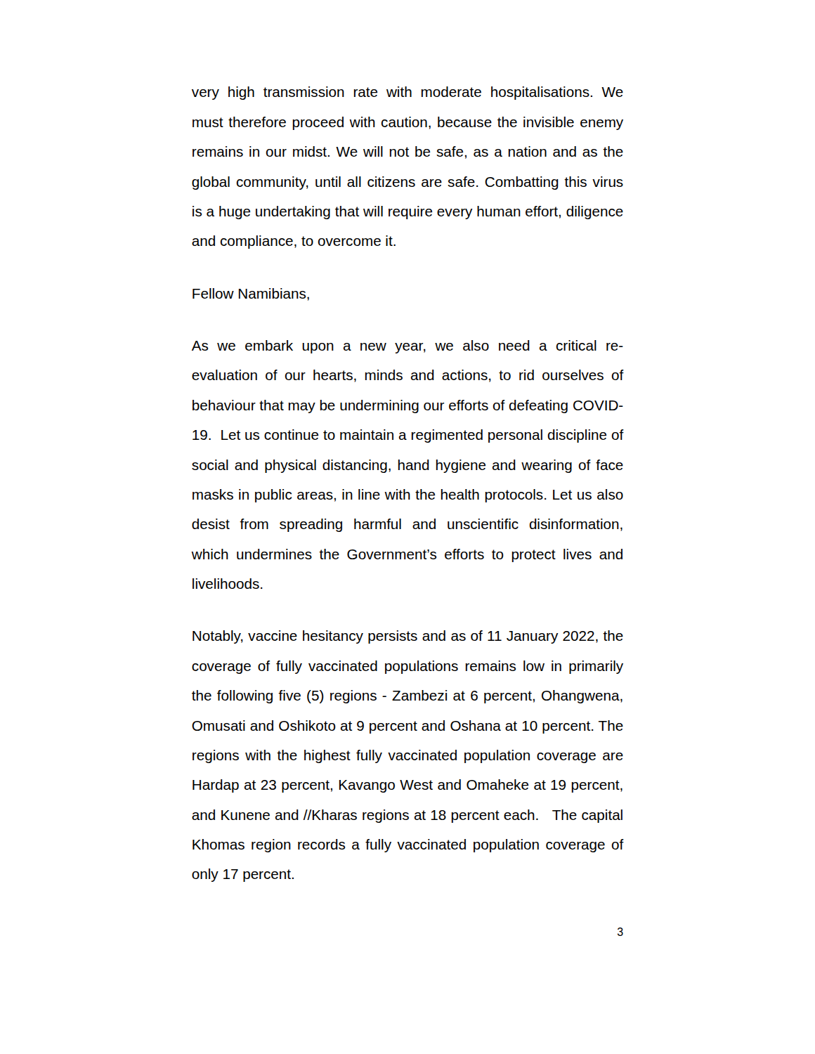very high transmission rate with moderate hospitalisations. We must therefore proceed with caution, because the invisible enemy remains in our midst. We will not be safe, as a nation and as the global community, until all citizens are safe. Combatting this virus is a huge undertaking that will require every human effort, diligence and compliance, to overcome it.
Fellow Namibians,
As we embark upon a new year, we also need a critical re-evaluation of our hearts, minds and actions, to rid ourselves of behaviour that may be undermining our efforts of defeating COVID-19. Let us continue to maintain a regimented personal discipline of social and physical distancing, hand hygiene and wearing of face masks in public areas, in line with the health protocols. Let us also desist from spreading harmful and unscientific disinformation, which undermines the Government’s efforts to protect lives and livelihoods.
Notably, vaccine hesitancy persists and as of 11 January 2022, the coverage of fully vaccinated populations remains low in primarily the following five (5) regions - Zambezi at 6 percent, Ohangwena, Omusati and Oshikoto at 9 percent and Oshana at 10 percent. The regions with the highest fully vaccinated population coverage are Hardap at 23 percent, Kavango West and Omaheke at 19 percent, and Kunene and //Kharas regions at 18 percent each. The capital Khomas region records a fully vaccinated population coverage of only 17 percent.
3